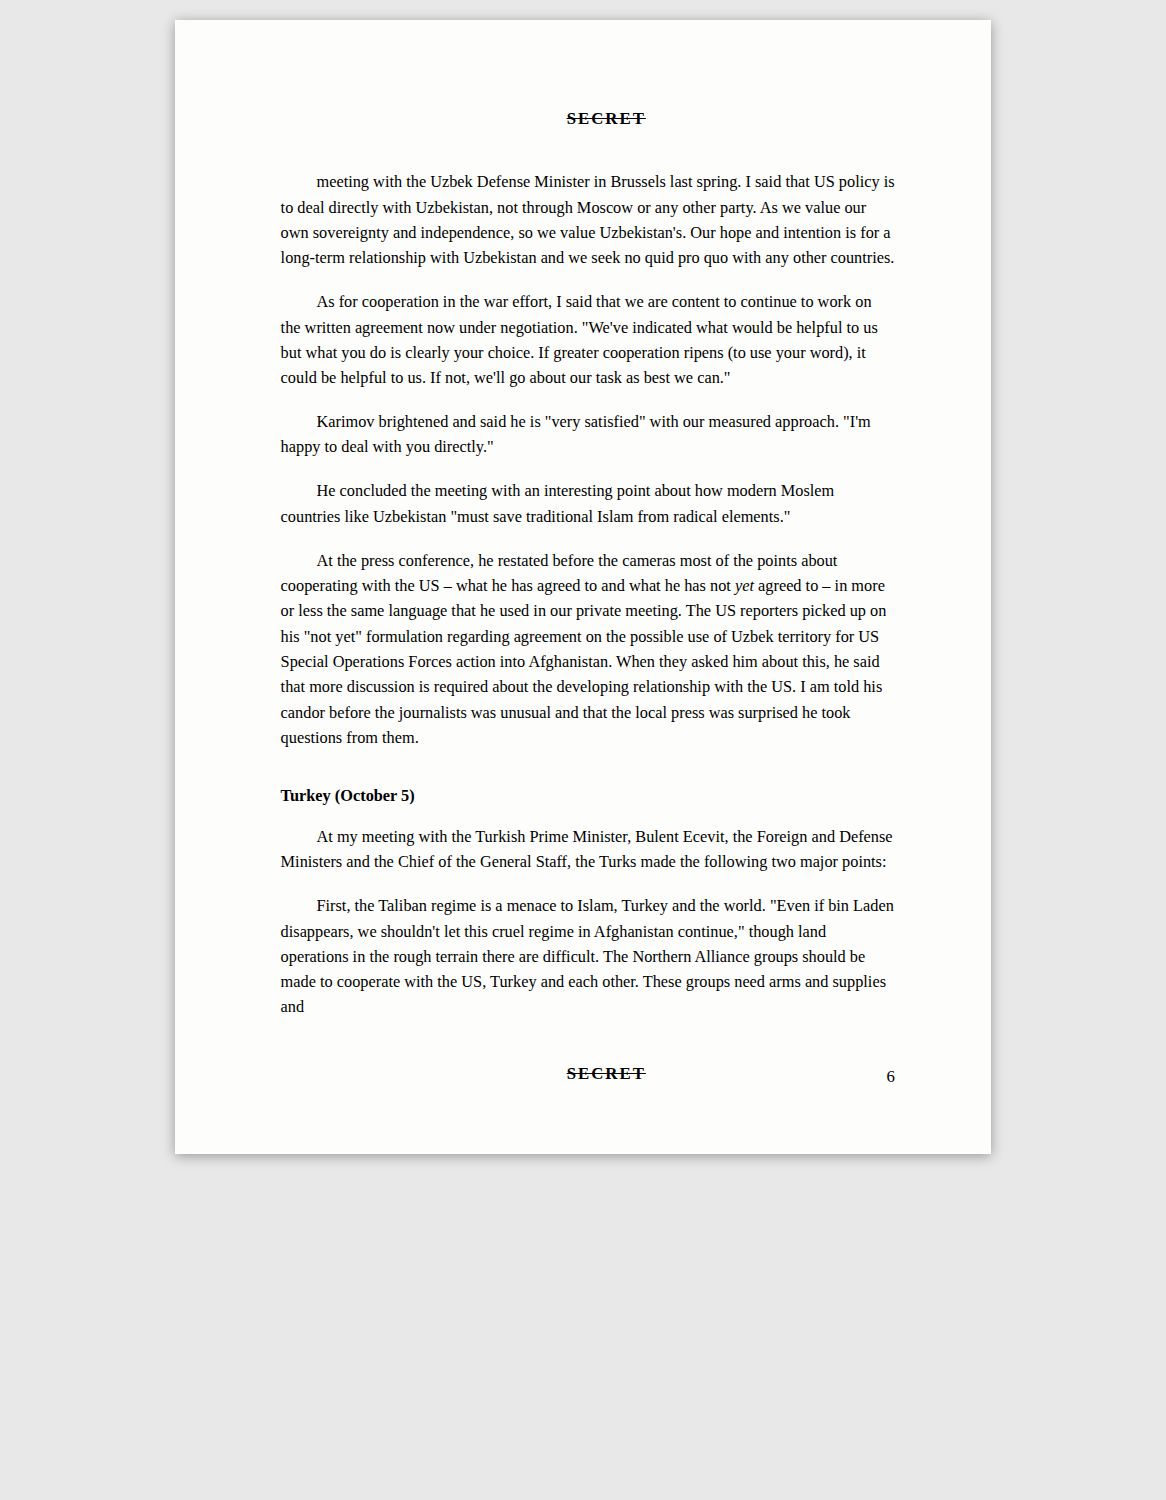SECRET
meeting with the Uzbek Defense Minister in Brussels last spring. I said that US policy is to deal directly with Uzbekistan, not through Moscow or any other party. As we value our own sovereignty and independence, so we value Uzbekistan's. Our hope and intention is for a long-term relationship with Uzbekistan and we seek no quid pro quo with any other countries.
As for cooperation in the war effort, I said that we are content to continue to work on the written agreement now under negotiation. "We've indicated what would be helpful to us but what you do is clearly your choice. If greater cooperation ripens (to use your word), it could be helpful to us. If not, we'll go about our task as best we can."
Karimov brightened and said he is "very satisfied" with our measured approach. "I'm happy to deal with you directly."
He concluded the meeting with an interesting point about how modern Moslem countries like Uzbekistan "must save traditional Islam from radical elements."
At the press conference, he restated before the cameras most of the points about cooperating with the US – what he has agreed to and what he has not yet agreed to – in more or less the same language that he used in our private meeting. The US reporters picked up on his "not yet" formulation regarding agreement on the possible use of Uzbek territory for US Special Operations Forces action into Afghanistan. When they asked him about this, he said that more discussion is required about the developing relationship with the US. I am told his candor before the journalists was unusual and that the local press was surprised he took questions from them.
Turkey (October 5)
At my meeting with the Turkish Prime Minister, Bulent Ecevit, the Foreign and Defense Ministers and the Chief of the General Staff, the Turks made the following two major points:
First, the Taliban regime is a menace to Islam, Turkey and the world. "Even if bin Laden disappears, we shouldn't let this cruel regime in Afghanistan continue," though land operations in the rough terrain there are difficult. The Northern Alliance groups should be made to cooperate with the US, Turkey and each other. These groups need arms and supplies and
SECRET
6